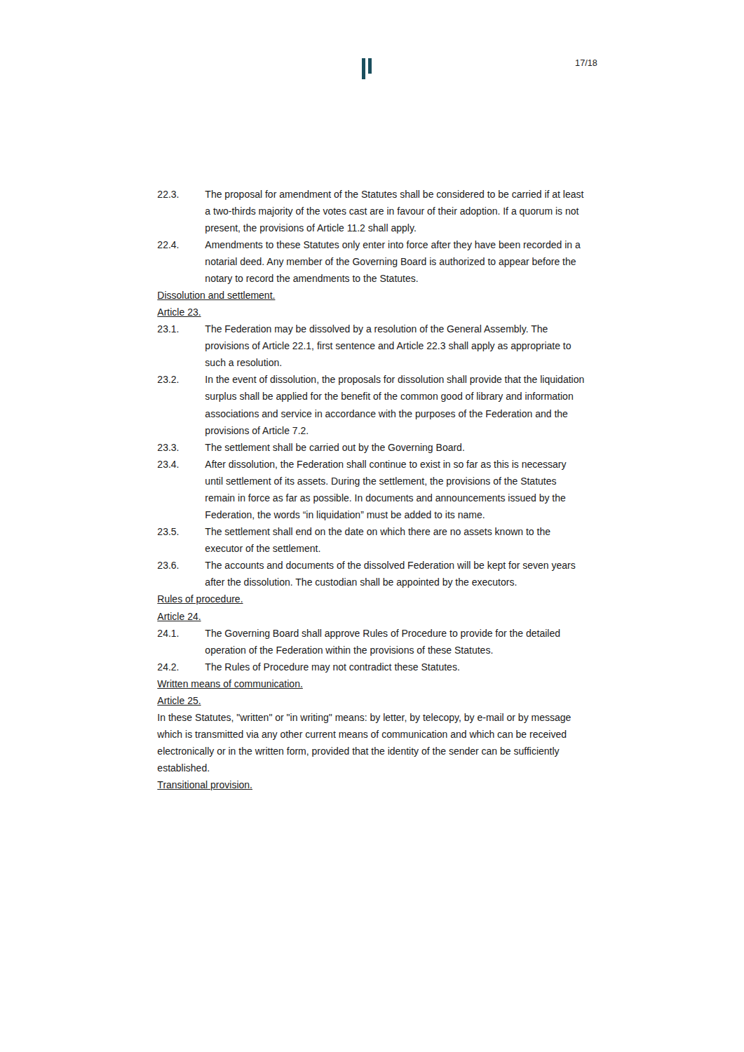17/18
22.3.
The proposal for amendment of the Statutes shall be considered to be carried if at least a two-thirds majority of the votes cast are in favour of their adoption. If a quorum is not present, the provisions of Article 11.2 shall apply.
22.4.
Amendments to these Statutes only enter into force after they have been recorded in a notarial deed. Any member of the Governing Board is authorized to appear before the notary to record the amendments to the Statutes.
Dissolution and settlement.
Article 23.
23.1.
The Federation may be dissolved by a resolution of the General Assembly. The provisions of Article 22.1, first sentence and Article 22.3 shall apply as appropriate to such a resolution.
23.2.
In the event of dissolution, the proposals for dissolution shall provide that the liquidation surplus shall be applied for the benefit of the common good of library and information associations and service in accordance with the purposes of the Federation and the provisions of Article 7.2.
23.3.
The settlement shall be carried out by the Governing Board.
23.4.
After dissolution, the Federation shall continue to exist in so far as this is necessary until settlement of its assets. During the settlement, the provisions of the Statutes remain in force as far as possible. In documents and announcements issued by the Federation, the words “in liquidation” must be added to its name.
23.5.
The settlement shall end on the date on which there are no assets known to the executor of the settlement.
23.6.
The accounts and documents of the dissolved Federation will be kept for seven years after the dissolution. The custodian shall be appointed by the executors.
Rules of procedure.
Article 24.
24.1.
The Governing Board shall approve Rules of Procedure to provide for the detailed operation of the Federation within the provisions of these Statutes.
24.2.
The Rules of Procedure may not contradict these Statutes.
Written means of communication.
Article 25.
In these Statutes, "written" or "in writing" means: by letter, by telecopy, by e-mail or by message which is transmitted via any other current means of communication and which can be received electronically or in the written form, provided that the identity of the sender can be sufficiently established.
Transitional provision.